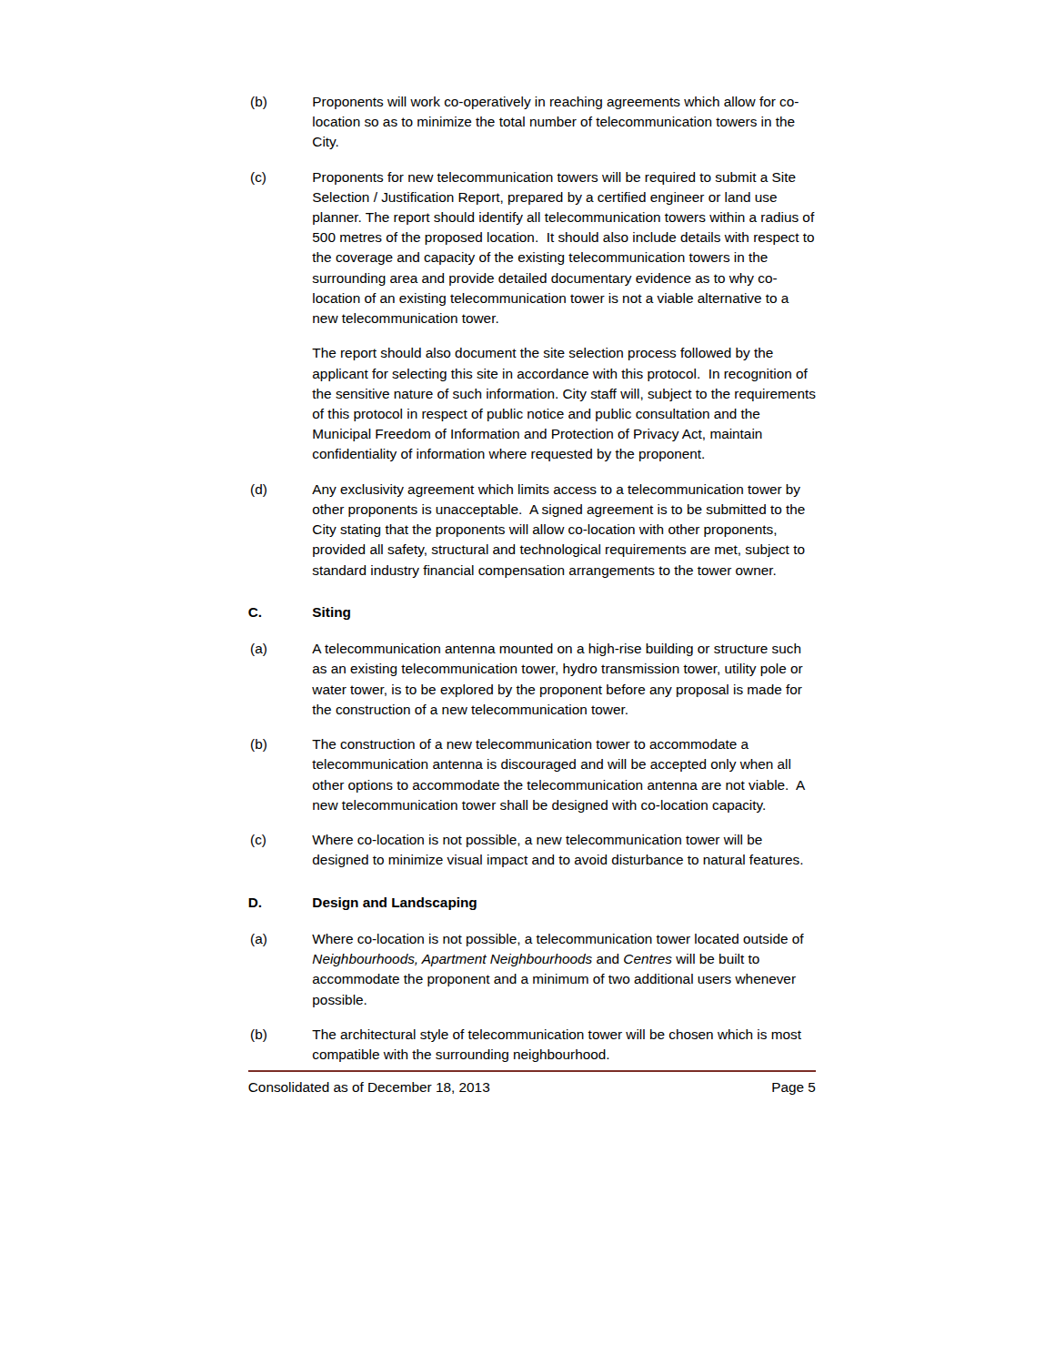(b)
Proponents will work co-operatively in reaching agreements which allow for co-location so as to minimize the total number of telecommunication towers in the City.
(c)
Proponents for new telecommunication towers will be required to submit a Site Selection / Justification Report, prepared by a certified engineer or land use planner. The report should identify all telecommunication towers within a radius of 500 metres of the proposed location. It should also include details with respect to the coverage and capacity of the existing telecommunication towers in the surrounding area and provide detailed documentary evidence as to why co-location of an existing telecommunication tower is not a viable alternative to a new telecommunication tower.
The report should also document the site selection process followed by the applicant for selecting this site in accordance with this protocol. In recognition of the sensitive nature of such information. City staff will, subject to the requirements of this protocol in respect of public notice and public consultation and the Municipal Freedom of Information and Protection of Privacy Act, maintain confidentiality of information where requested by the proponent.
(d)
Any exclusivity agreement which limits access to a telecommunication tower by other proponents is unacceptable. A signed agreement is to be submitted to the City stating that the proponents will allow co-location with other proponents, provided all safety, structural and technological requirements are met, subject to standard industry financial compensation arrangements to the tower owner.
C.
Siting
(a)
A telecommunication antenna mounted on a high-rise building or structure such as an existing telecommunication tower, hydro transmission tower, utility pole or water tower, is to be explored by the proponent before any proposal is made for the construction of a new telecommunication tower.
(b)
The construction of a new telecommunication tower to accommodate a telecommunication antenna is discouraged and will be accepted only when all other options to accommodate the telecommunication antenna are not viable. A new telecommunication tower shall be designed with co-location capacity.
(c)
Where co-location is not possible, a new telecommunication tower will be designed to minimize visual impact and to avoid disturbance to natural features.
D.
Design and Landscaping
(a)
Where co-location is not possible, a telecommunication tower located outside of Neighbourhoods, Apartment Neighbourhoods and Centres will be built to accommodate the proponent and a minimum of two additional users whenever possible.
(b)
The architectural style of telecommunication tower will be chosen which is most compatible with the surrounding neighbourhood.
Consolidated as of December 18, 2013
Page 5